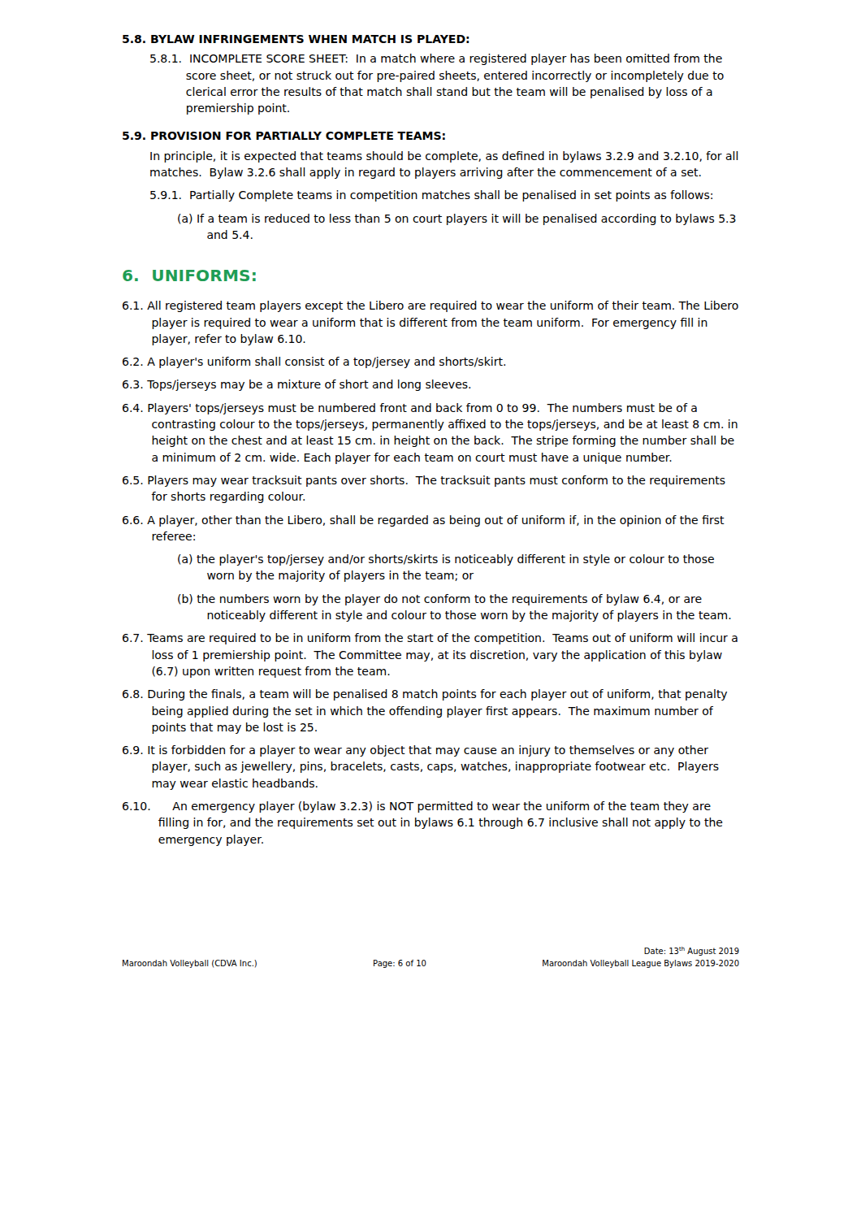5.8. BYLAW INFRINGEMENTS WHEN MATCH IS PLAYED:
5.8.1. INCOMPLETE SCORE SHEET: In a match where a registered player has been omitted from the score sheet, or not struck out for pre-paired sheets, entered incorrectly or incompletely due to clerical error the results of that match shall stand but the team will be penalised by loss of a premiership point.
5.9. PROVISION FOR PARTIALLY COMPLETE TEAMS:
In principle, it is expected that teams should be complete, as defined in bylaws 3.2.9 and 3.2.10, for all matches. Bylaw 3.2.6 shall apply in regard to players arriving after the commencement of a set.
5.9.1. Partially Complete teams in competition matches shall be penalised in set points as follows:
(a) If a team is reduced to less than 5 on court players it will be penalised according to bylaws 5.3 and 5.4.
6. UNIFORMS:
6.1. All registered team players except the Libero are required to wear the uniform of their team. The Libero player is required to wear a uniform that is different from the team uniform. For emergency fill in player, refer to bylaw 6.10.
6.2. A player's uniform shall consist of a top/jersey and shorts/skirt.
6.3. Tops/jerseys may be a mixture of short and long sleeves.
6.4. Players' tops/jerseys must be numbered front and back from 0 to 99. The numbers must be of a contrasting colour to the tops/jerseys, permanently affixed to the tops/jerseys, and be at least 8 cm. in height on the chest and at least 15 cm. in height on the back. The stripe forming the number shall be a minimum of 2 cm. wide. Each player for each team on court must have a unique number.
6.5. Players may wear tracksuit pants over shorts. The tracksuit pants must conform to the requirements for shorts regarding colour.
6.6. A player, other than the Libero, shall be regarded as being out of uniform if, in the opinion of the first referee:
(a) the player's top/jersey and/or shorts/skirts is noticeably different in style or colour to those worn by the majority of players in the team; or
(b) the numbers worn by the player do not conform to the requirements of bylaw 6.4, or are noticeably different in style and colour to those worn by the majority of players in the team.
6.7. Teams are required to be in uniform from the start of the competition. Teams out of uniform will incur a loss of 1 premiership point. The Committee may, at its discretion, vary the application of this bylaw (6.7) upon written request from the team.
6.8. During the finals, a team will be penalised 8 match points for each player out of uniform, that penalty being applied during the set in which the offending player first appears. The maximum number of points that may be lost is 25.
6.9. It is forbidden for a player to wear any object that may cause an injury to themselves or any other player, such as jewellery, pins, bracelets, casts, caps, watches, inappropriate footwear etc. Players may wear elastic headbands.
6.10. An emergency player (bylaw 3.2.3) is NOT permitted to wear the uniform of the team they are filling in for, and the requirements set out in bylaws 6.1 through 6.7 inclusive shall not apply to the emergency player.
| Maroondah Volleyball (CDVA Inc.) | Page: 6 of 10 | Date: 13 th August 2019 Maroondah Volleyball League Bylaws 2019-2020 |